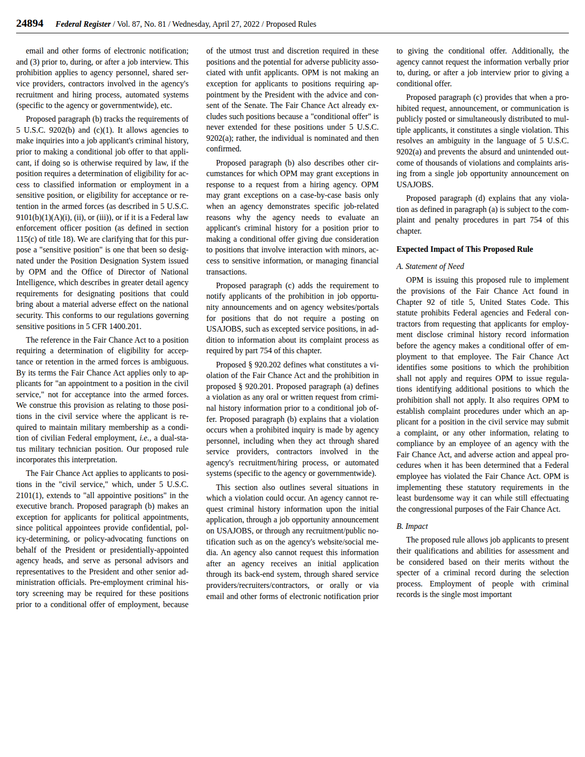24894 Federal Register / Vol. 87, No. 81 / Wednesday, April 27, 2022 / Proposed Rules
email and other forms of electronic notification; and (3) prior to, during, or after a job interview. This prohibition applies to agency personnel, shared service providers, contractors involved in the agency's recruitment and hiring process, automated systems (specific to the agency or governmentwide), etc.
Proposed paragraph (b) tracks the requirements of 5 U.S.C. 9202(b) and (c)(1). It allows agencies to make inquiries into a job applicant's criminal history, prior to making a conditional job offer to that applicant, if doing so is otherwise required by law, if the position requires a determination of eligibility for access to classified information or employment in a sensitive position, or eligibility for acceptance or retention in the armed forces (as described in 5 U.S.C. 9101(b)(1)(A)(i), (ii), or (iii)), or if it is a Federal law enforcement officer position (as defined in section 115(c) of title 18). We are clarifying that for this purpose a "sensitive position" is one that been so designated under the Position Designation System issued by OPM and the Office of Director of National Intelligence, which describes in greater detail agency requirements for designating positions that could bring about a material adverse effect on the national security. This conforms to our regulations governing sensitive positions in 5 CFR 1400.201.
The reference in the Fair Chance Act to a position requiring a determination of eligibility for acceptance or retention in the armed forces is ambiguous. By its terms the Fair Chance Act applies only to applicants for "an appointment to a position in the civil service," not for acceptance into the armed forces. We construe this provision as relating to those positions in the civil service where the applicant is required to maintain military membership as a condition of civilian Federal employment, i.e., a dual-status military technician position. Our proposed rule incorporates this interpretation.
The Fair Chance Act applies to applicants to positions in the "civil service," which, under 5 U.S.C. 2101(1), extends to "all appointive positions" in the executive branch. Proposed paragraph (b) makes an exception for applicants for political appointments, since political appointees provide confidential, policy-determining, or policy-advocating functions on behalf of the President or presidentially-appointed agency heads, and serve as personal advisors and representatives to the President and other senior administration officials. Pre-employment criminal history screening may be required for these positions prior to a conditional offer of employment, because of the utmost trust and discretion required in these positions and the potential for adverse publicity associated with unfit applicants. OPM is not making an exception for applicants to positions requiring appointment by the President with the advice and consent of the Senate. The Fair Chance Act already excludes such positions because a "conditional offer" is never extended for these positions under 5 U.S.C. 9202(a); rather, the individual is nominated and then confirmed.
Proposed paragraph (b) also describes other circumstances for which OPM may grant exceptions in response to a request from a hiring agency. OPM may grant exceptions on a case-by-case basis only when an agency demonstrates specific job-related reasons why the agency needs to evaluate an applicant's criminal history for a position prior to making a conditional offer giving due consideration to positions that involve interaction with minors, access to sensitive information, or managing financial transactions.
Proposed paragraph (c) adds the requirement to notify applicants of the prohibition in job opportunity announcements and on agency websites/portals for positions that do not require a posting on USAJOBS, such as excepted service positions, in addition to information about its complaint process as required by part 754 of this chapter.
Proposed § 920.202 defines what constitutes a violation of the Fair Chance Act and the prohibition in proposed § 920.201. Proposed paragraph (a) defines a violation as any oral or written request from criminal history information prior to a conditional job offer. Proposed paragraph (b) explains that a violation occurs when a prohibited inquiry is made by agency personnel, including when they act through shared service providers, contractors involved in the agency's recruitment/hiring process, or automated systems (specific to the agency or governmentwide).
This section also outlines several situations in which a violation could occur. An agency cannot request criminal history information upon the initial application, through a job opportunity announcement on USAJOBS, or through any recruitment/public notification such as on the agency's website/social media. An agency also cannot request this information after an agency receives an initial application through its back-end system, through shared service providers/recruiters/contractors, or orally or via email and other forms of electronic notification prior to giving the conditional offer. Additionally, the agency cannot request the information verbally prior to, during, or after a job interview prior to giving a conditional offer.
Proposed paragraph (c) provides that when a prohibited request, announcement, or communication is publicly posted or simultaneously distributed to multiple applicants, it constitutes a single violation. This resolves an ambiguity in the language of 5 U.S.C. 9202(a) and prevents the absurd and unintended outcome of thousands of violations and complaints arising from a single job opportunity announcement on USAJOBS.
Proposed paragraph (d) explains that any violation as defined in paragraph (a) is subject to the complaint and penalty procedures in part 754 of this chapter.
Expected Impact of This Proposed Rule
A. Statement of Need
OPM is issuing this proposed rule to implement the provisions of the Fair Chance Act found in Chapter 92 of title 5, United States Code. This statute prohibits Federal agencies and Federal contractors from requesting that applicants for employment disclose criminal history record information before the agency makes a conditional offer of employment to that employee. The Fair Chance Act identifies some positions to which the prohibition shall not apply and requires OPM to issue regulations identifying additional positions to which the prohibition shall not apply. It also requires OPM to establish complaint procedures under which an applicant for a position in the civil service may submit a complaint, or any other information, relating to compliance by an employee of an agency with the Fair Chance Act, and adverse action and appeal procedures when it has been determined that a Federal employee has violated the Fair Chance Act. OPM is implementing these statutory requirements in the least burdensome way it can while still effectuating the congressional purposes of the Fair Chance Act.
B. Impact
The proposed rule allows job applicants to present their qualifications and abilities for assessment and be considered based on their merits without the specter of a criminal record during the selection process. Employment of people with criminal records is the single most important